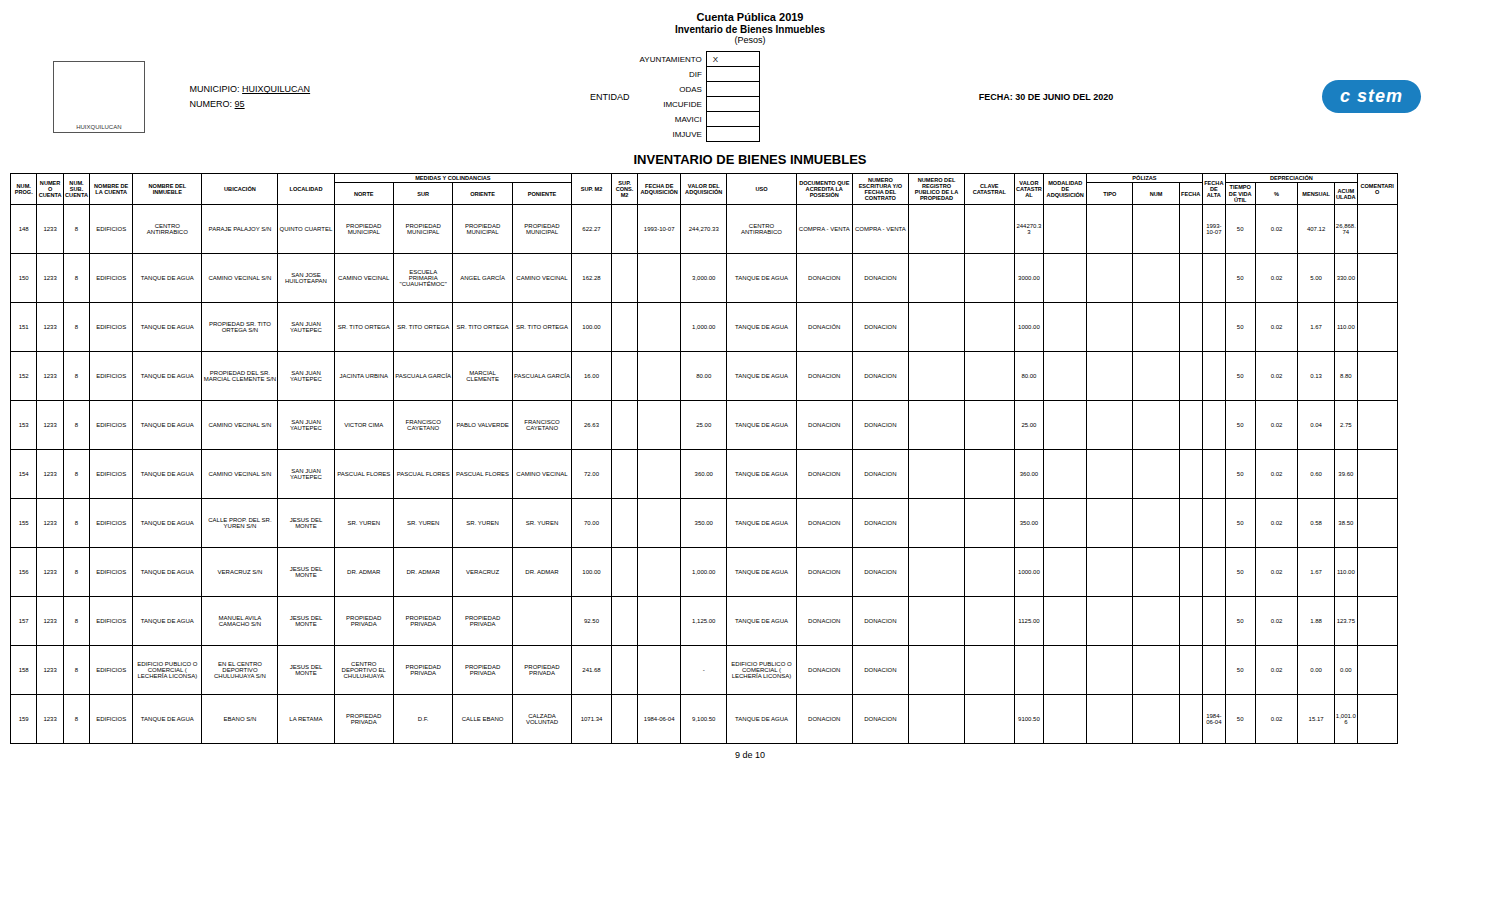Cuenta Pública 2019
Inventario de Bienes Inmuebles
(Pesos)
| HUIXQUILUCAN | MUNICIPIO: HUIXQUILUCAN NUMERO: 95 | ENTIDAD | / AYUNTAMIENTO / X / / DIF / / / ODAS / / / IMCUFIDE / / / MAVICI / / / IMJUVE / / | FECHA: 30 DE JUNIO DEL 2020 | c stem |
INVENTARIO DE BIENES INMUEBLES
| NUM. PROG. | NUMERO CUENTA | NUM. SUB. CUENTA | NOMBRE DE LA CUENTA | NOMBRE DEL INMUEBLE | UBICACIÓN | LOCALIDAD | MEDIDAS Y COLINDANCIAS | SUP. M2 | SUP. CONS. M2 | FECHA DE ADQUISICIÓN | VALOR DEL ADQUISICIÓN | USO | DOCUMENTO QUE ACREDITA LA POSESIÓN | NUMERO ESCRITURA Y/O FECHA DEL CONTRATO | NUMERO DEL REGISTRO PUBLICO DE LA PROPIEDAD | CLAVE CATASTRAL | VALOR CATASTRAL | MODALIDAD DE ADQUISICIÓN | PÓLIZAS | FECHA DE ALTA | DEPRECIACIÓN | COMENTARIO |
| --- | --- | --- | --- | --- | --- | --- | --- | --- | --- | --- | --- | --- | --- | --- | --- | --- | --- | --- | --- | --- | --- | --- |
| NORTE | SUR | ORIENTE | PONIENTE | TIPO | NUM | FECHA | TIEMPO DE VIDA ÚTIL | % | MENSUAL | ACUMULADA |
| 148 | 1233 | 8 | EDIFICIOS | CENTRO ANTIRRABICO | PARAJE PALAJOY S/N | QUINTO CUARTEL | PROPIEDAD MUNICIPAL | PROPIEDAD MUNICIPAL | PROPIEDAD MUNICIPAL | PROPIEDAD MUNICIPAL | 622.27 | | 1993-10-07 | 244,270.33 | CENTRO ANTIRRABICO | COMPRA - VENTA | COMPRA - VENTA | | | 244270.33 | | | | | 1993-10-07 | 50 | 0.02 | 407.12 | 26,868.74 | |
| 150 | 1233 | 8 | EDIFICIOS | TANQUE DE AGUA | CAMINO VECINAL S/N | SAN JOSE HUILOTEAPAN | CAMINO VECINAL | ESCUELA PRIMARIA "CUAUHTÉMOC" | ANGEL GARCÍA | CAMINO VECINAL | 162.28 | | | 3,000.00 | TANQUE DE AGUA | DONACION | DONACION | | | 3000.00 | | | | | | 50 | 0.02 | 5.00 | 330.00 | |
| 151 | 1233 | 8 | EDIFICIOS | TANQUE DE AGUA | PROPIEDAD SR. TITO ORTEGA S/N | SAN JUAN YAUTEPEC | SR. TITO ORTEGA | SR. TITO ORTEGA | SR. TITO ORTEGA | SR. TITO ORTEGA | 100.00 | | | 1,000.00 | TANQUE DE AGUA | DONACIÓN | DONACION | | | 1000.00 | | | | | | 50 | 0.02 | 1.67 | 110.00 | |
| 152 | 1233 | 8 | EDIFICIOS | TANQUE DE AGUA | PROPIEDAD DEL SR. MARCIAL CLEMENTE S/N | SAN JUAN YAUTEPEC | JACINTA URBINA | PASCUALA GARCÍA | MARCIAL CLEMENTE | PASCUALA GARCÍA | 16.00 | | | 80.00 | TANQUE DE AGUA | DONACION | DONACION | | | 80.00 | | | | | | 50 | 0.02 | 0.13 | 8.80 | |
| 153 | 1233 | 8 | EDIFICIOS | TANQUE DE AGUA | CAMINO VECINAL S/N | SAN JUAN YAUTEPEC | VICTOR CIMA | FRANCISCO CAYETANO | PABLO VALVERDE | FRANCISCO CAYETANO | 26.63 | | | 25.00 | TANQUE DE AGUA | DONACION | DONACION | | | 25.00 | | | | | | 50 | 0.02 | 0.04 | 2.75 | |
| 154 | 1233 | 8 | EDIFICIOS | TANQUE DE AGUA | CAMINO VECINAL S/N | SAN JUAN YAUTEPEC | PASCUAL FLORES | PASCUAL FLORES | PASCUAL FLORES | CAMINO VECINAL | 72.00 | | | 360.00 | TANQUE DE AGUA | DONACION | DONACION | | | 360.00 | | | | | | 50 | 0.02 | 0.60 | 39.60 | |
| 155 | 1233 | 8 | EDIFICIOS | TANQUE DE AGUA | CALLE PROP. DEL SR. YUREN S/N | JESUS DEL MONTE | SR. YUREN | SR. YUREN | SR. YUREN | SR. YUREN | 70.00 | | | 350.00 | TANQUE DE AGUA | DONACION | DONACION | | | 350.00 | | | | | | 50 | 0.02 | 0.58 | 38.50 | |
| 156 | 1233 | 8 | EDIFICIOS | TANQUE DE AGUA | VERACRUZ S/N | JESUS DEL MONTE | DR. ADMAR | DR. ADMAR | VERACRUZ | DR. ADMAR | 100.00 | | | 1,000.00 | TANQUE DE AGUA | DONACION | DONACION | | | 1000.00 | | | | | | 50 | 0.02 | 1.67 | 110.00 | |
| 157 | 1233 | 8 | EDIFICIOS | TANQUE DE AGUA | MANUEL AVILA CAMACHO S/N | JESUS DEL MONTE | PROPIEDAD PRIVADA | PROPIEDAD PRIVADA | PROPIEDAD PRIVADA | | 92.50 | | | 1,125.00 | TANQUE DE AGUA | DONACION | DONACION | | | 1125.00 | | | | | | 50 | 0.02 | 1.88 | 123.75 | |
| 158 | 1233 | 8 | EDIFICIOS | EDIFICIO PUBLICO O COMERCIAL ( LECHERÍA LICONSA) | EN EL CENTRO DEPORTIVO CHULUHUAYA S/N | JESUS DEL MONTE | CENTRO DEPORTIVO EL CHULUHUAYA | PROPIEDAD PRIVADA | PROPIEDAD PRIVADA | PROPIEDAD PRIVADA | 241.68 | | | - | EDIFICIO PUBLICO O COMERCIAL ( LECHERÍA LICONSA) | DONACION | DONACION | | | | | | | | | 50 | 0.02 | 0.00 | 0.00 | |
| 159 | 1233 | 8 | EDIFICIOS | TANQUE DE AGUA | EBANO S/N | LA RETAMA | PROPIEDAD PRIVADA | D.F. | CALLE EBANO | CALZADA VOLUNTAD | 1071.34 | | 1984-06-04 | 9,100.50 | TANQUE DE AGUA | DONACION | DONACION | | | 9100.50 | | | | | 1984-06-04 | 50 | 0.02 | 15.17 | 1,001.06 | |
9 de 10